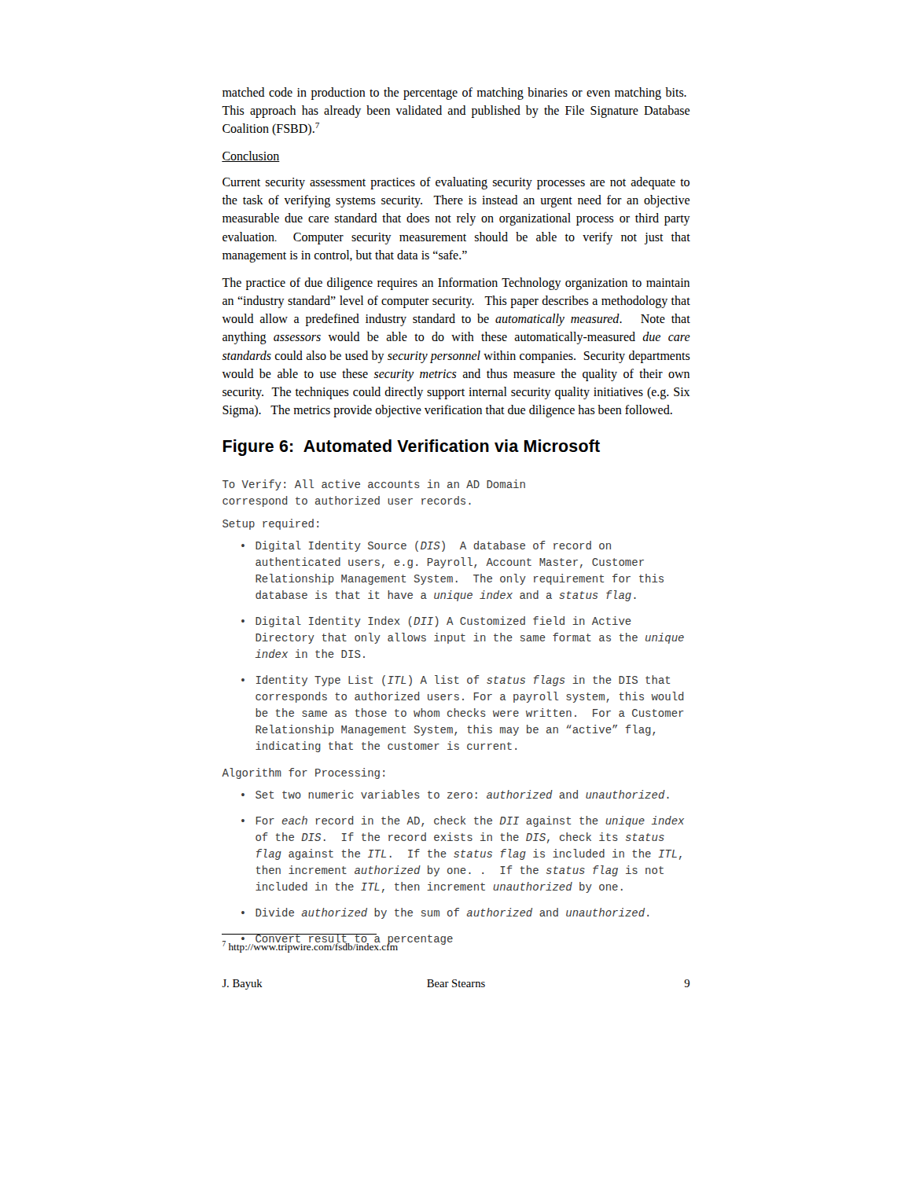matched code in production to the percentage of matching binaries or even matching bits. This approach has already been validated and published by the File Signature Database Coalition (FSBD).7
Conclusion
Current security assessment practices of evaluating security processes are not adequate to the task of verifying systems security. There is instead an urgent need for an objective measurable due care standard that does not rely on organizational process or third party evaluation. Computer security measurement should be able to verify not just that management is in control, but that data is “safe.”
The practice of due diligence requires an Information Technology organization to maintain an “industry standard” level of computer security. This paper describes a methodology that would allow a predefined industry standard to be automatically measured. Note that anything assessors would be able to do with these automatically-measured due care standards could also be used by security personnel within companies. Security departments would be able to use these security metrics and thus measure the quality of their own security. The techniques could directly support internal security quality initiatives (e.g. Six Sigma). The metrics provide objective verification that due diligence has been followed.
Figure 6: Automated Verification via Microsoft
To Verify: All active accounts in an AD Domain
correspond to authorized user records.
Setup required:
Digital Identity Source (DIS) A database of record on authenticated users, e.g. Payroll, Account Master, Customer Relationship Management System. The only requirement for this database is that it have a unique index and a status flag.
Digital Identity Index (DII) A Customized field in Active Directory that only allows input in the same format as the unique index in the DIS.
Identity Type List (ITL) A list of status flags in the DIS that corresponds to authorized users. For a payroll system, this would be the same as those to whom checks were written. For a Customer Relationship Management System, this may be an “active” flag, indicating that the customer is current.
Algorithm for Processing:
Set two numeric variables to zero: authorized and unauthorized.
For each record in the AD, check the DII against the unique index of the DIS. If the record exists in the DIS, check its status flag against the ITL. If the status flag is included in the ITL, then increment authorized by one. . If the status flag is not included in the ITL, then increment unauthorized by one.
Divide authorized by the sum of authorized and unauthorized.
Convert result to a percentage
7 http://www.tripwire.com/fsdb/index.cfm
J. Bayuk
Bear Stearns
9